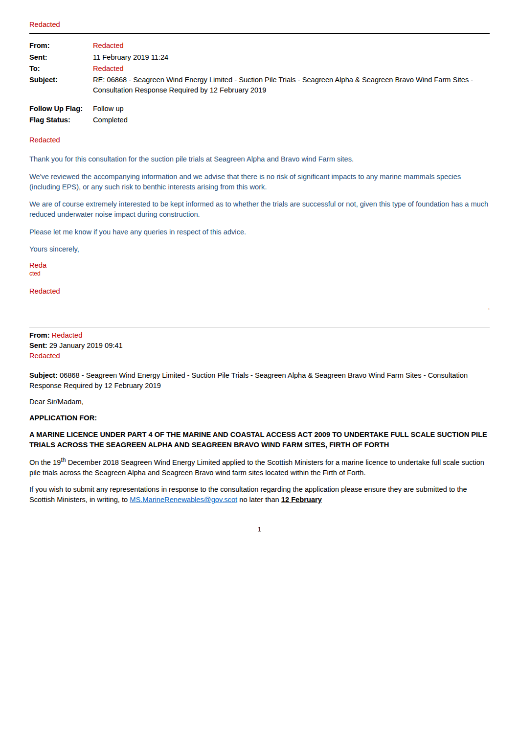Redacted
| From: | Redacted |
| Sent: | 11 February 2019 11:24 |
| To: | Redacted |
| Subject: | RE: 06868 - Seagreen Wind Energy Limited - Suction Pile Trials - Seagreen Alpha & Seagreen Bravo Wind Farm Sites - Consultation Response Required by 12 February 2019 |
| Follow Up Flag: | Follow up |
| Flag Status: | Completed |
Redacted
Thank you for this consultation for the suction pile trials at Seagreen Alpha and Bravo wind Farm sites.
We've reviewed the accompanying information and we advise that there is no risk of significant impacts to any marine mammals species (including EPS), or any such risk to benthic interests arising from this work.
We are of course extremely interested to be kept informed as to whether the trials are successful or not, given this type of foundation has a much reduced underwater noise impact during construction.
Please let me know if you have any queries in respect of this advice.
Yours sincerely,
Reda
cted
Redacted
,
From: Redacted
Sent: 29 January 2019 09:41
Redacted
Subject: 06868 - Seagreen Wind Energy Limited - Suction Pile Trials - Seagreen Alpha & Seagreen Bravo Wind Farm Sites - Consultation Response Required by 12 February 2019
Dear Sir/Madam,
APPLICATION FOR:
A MARINE LICENCE UNDER PART 4 OF THE MARINE AND COASTAL ACCESS ACT 2009 TO UNDERTAKE FULL SCALE SUCTION PILE TRIALS ACROSS THE SEAGREEN ALPHA AND SEAGREEN BRAVO WIND FARM SITES, FIRTH OF FORTH
On the 19th December 2018 Seagreen Wind Energy Limited applied to the Scottish Ministers for a marine licence to undertake full scale suction pile trials across the Seagreen Alpha and Seagreen Bravo wind farm sites located within the Firth of Forth.
If you wish to submit any representations in response to the consultation regarding the application please ensure they are submitted to the Scottish Ministers, in writing, to MS.MarineRenewables@gov.scot no later than 12 February
1